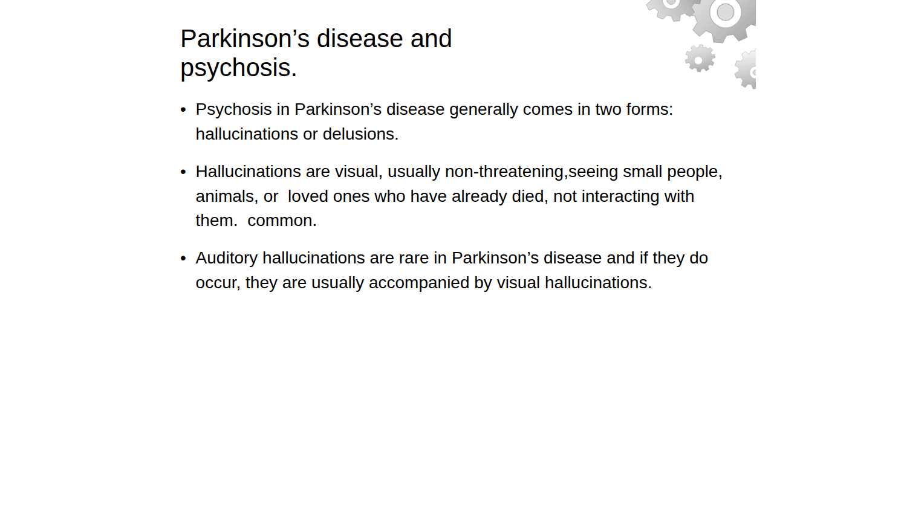Parkinson’s disease and psychosis.
Psychosis in Parkinson’s disease generally comes in two forms: hallucinations or delusions.
Hallucinations are visual, usually non-threatening,seeing small people, animals, or loved ones who have already died, not interacting with them. common.
Auditory hallucinations are rare in Parkinson’s disease and if they do occur, they are usually accompanied by visual hallucinations.